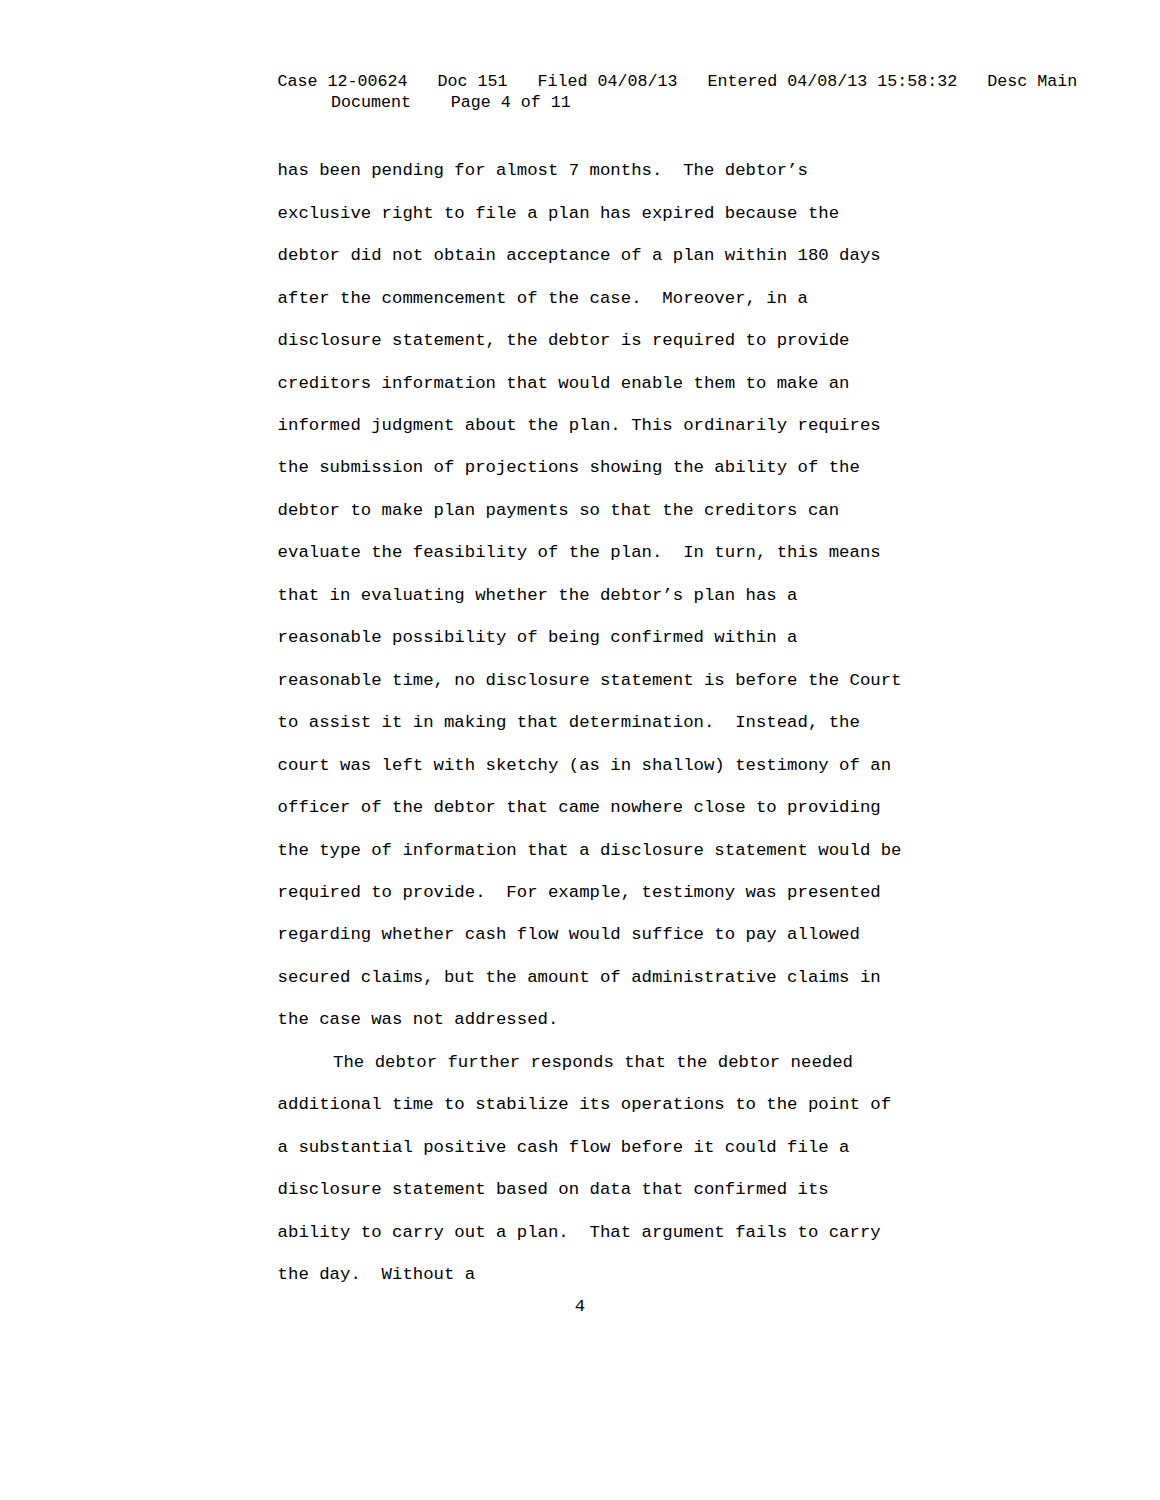Case 12-00624 Doc 151 Filed 04/08/13 Entered 04/08/13 15:58:32 Desc Main
Document Page 4 of 11
has been pending for almost 7 months. The debtor’s exclusive right to file a plan has expired because the debtor did not obtain acceptance of a plan within 180 days after the commencement of the case. Moreover, in a disclosure statement, the debtor is required to provide creditors information that would enable them to make an informed judgment about the plan. This ordinarily requires the submission of projections showing the ability of the debtor to make plan payments so that the creditors can evaluate the feasibility of the plan. In turn, this means that in evaluating whether the debtor’s plan has a reasonable possibility of being confirmed within a reasonable time, no disclosure statement is before the Court to assist it in making that determination. Instead, the court was left with sketchy (as in shallow) testimony of an officer of the debtor that came nowhere close to providing the type of information that a disclosure statement would be required to provide. For example, testimony was presented regarding whether cash flow would suffice to pay allowed secured claims, but the amount of administrative claims in the case was not addressed.
The debtor further responds that the debtor needed additional time to stabilize its operations to the point of a substantial positive cash flow before it could file a disclosure statement based on data that confirmed its ability to carry out a plan. That argument fails to carry the day. Without a
4